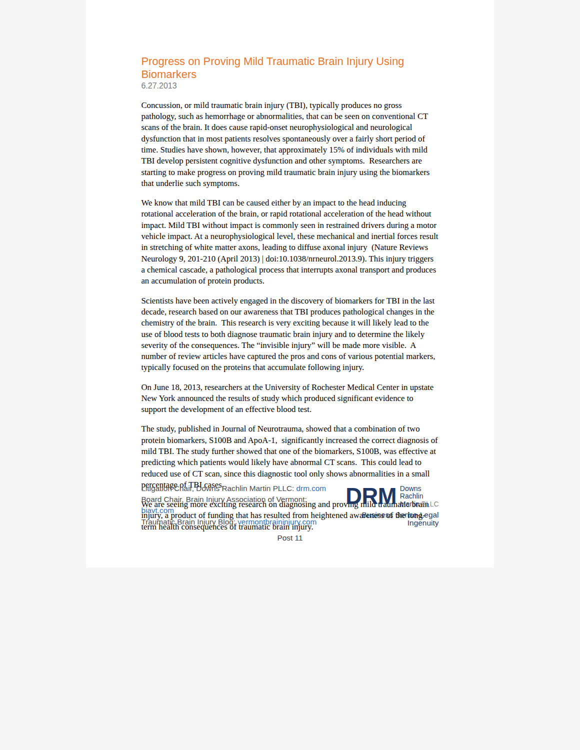Progress on Proving Mild Traumatic Brain Injury Using Biomarkers
6.27.2013
Concussion, or mild traumatic brain injury (TBI), typically produces no gross pathology, such as hemorrhage or abnormalities, that can be seen on conventional CT scans of the brain. It does cause rapid-onset neurophysiological and neurological dysfunction that in most patients resolves spontaneously over a fairly short period of time. Studies have shown, however, that approximately 15% of individuals with mild TBI develop persistent cognitive dysfunction and other symptoms. Researchers are starting to make progress on proving mild traumatic brain injury using the biomarkers that underlie such symptoms.
We know that mild TBI can be caused either by an impact to the head inducing rotational acceleration of the brain, or rapid rotational acceleration of the head without impact. Mild TBI without impact is commonly seen in restrained drivers during a motor vehicle impact. At a neurophysiological level, these mechanical and inertial forces result in stretching of white matter axons, leading to diffuse axonal injury (Nature Reviews Neurology 9, 201-210 (April 2013) | doi:10.1038/nrneurol.2013.9). This injury triggers a chemical cascade, a pathological process that interrupts axonal transport and produces an accumulation of protein products.
Scientists have been actively engaged in the discovery of biomarkers for TBI in the last decade, research based on our awareness that TBI produces pathological changes in the chemistry of the brain. This research is very exciting because it will likely lead to the use of blood tests to both diagnose traumatic brain injury and to determine the likely severity of the consequences. The “invisible injury” will be made more visible. A number of review articles have captured the pros and cons of various potential markers, typically focused on the proteins that accumulate following injury.
On June 18, 2013, researchers at the University of Rochester Medical Center in upstate New York announced the results of study which produced significant evidence to support the development of an effective blood test.
The study, published in Journal of Neurotrauma, showed that a combination of two protein biomarkers, S100B and ApoA-1, significantly increased the correct diagnosis of mild TBI. The study further showed that one of the biomarkers, S100B, was effective at predicting which patients would likely have abnormal CT scans. This could lead to reduced use of CT scan, since this diagnostic tool only shows abnormalities in a small percentage of TBI cases.
We are seeing more exciting research on diagnosing and proving mild traumatic brain injury, a product of funding that has resulted from heightened awareness of the long-term health consequences of traumatic brain injury.
Litigation Chair, Downs Rachlin Martin PLLC: drm.com
Board Chair, Brain Injury Association of Vermont: biavt.com
Traumatic Brain Injury Blog: vermontbraininjury.com
DRM Downs
Rachlin
Martin PLLC
Business Sense·Legal Ingenuity
Post 11